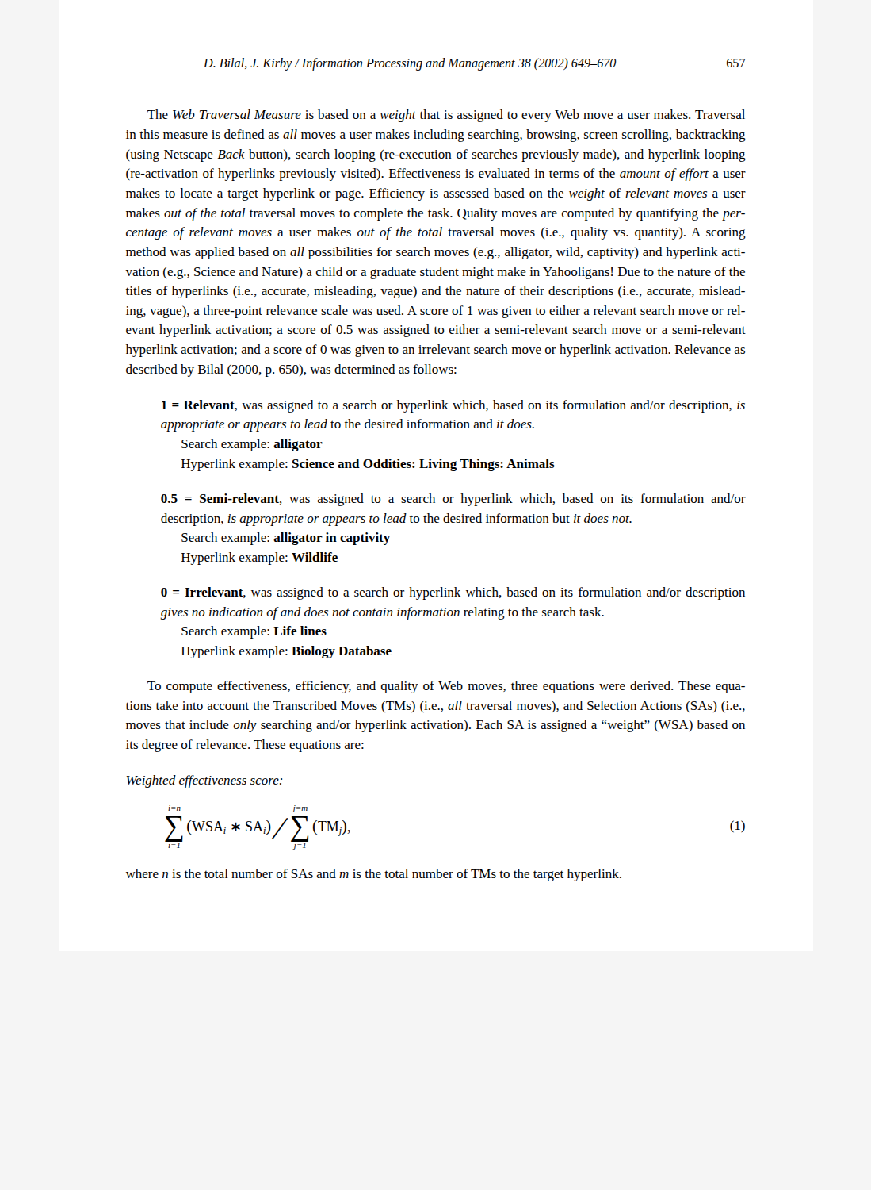D. Bilal, J. Kirby / Information Processing and Management 38 (2002) 649–670 657
The Web Traversal Measure is based on a weight that is assigned to every Web move a user makes. Traversal in this measure is defined as all moves a user makes including searching, browsing, screen scrolling, backtracking (using Netscape Back button), search looping (re-execution of searches previously made), and hyperlink looping (re-activation of hyperlinks previously visited). Effectiveness is evaluated in terms of the amount of effort a user makes to locate a target hyperlink or page. Efficiency is assessed based on the weight of relevant moves a user makes out of the total traversal moves to complete the task. Quality moves are computed by quantifying the percentage of relevant moves a user makes out of the total traversal moves (i.e., quality vs. quantity). A scoring method was applied based on all possibilities for search moves (e.g., alligator, wild, captivity) and hyperlink activation (e.g., Science and Nature) a child or a graduate student might make in Yahooligans! Due to the nature of the titles of hyperlinks (i.e., accurate, misleading, vague) and the nature of their descriptions (i.e., accurate, misleading, vague), a three-point relevance scale was used. A score of 1 was given to either a relevant search move or relevant hyperlink activation; a score of 0.5 was assigned to either a semi-relevant search move or a semi-relevant hyperlink activation; and a score of 0 was given to an irrelevant search move or hyperlink activation. Relevance as described by Bilal (2000, p. 650), was determined as follows:
1 = Relevant, was assigned to a search or hyperlink which, based on its formulation and/or description, is appropriate or appears to lead to the desired information and it does.
Search example: alligator
Hyperlink example: Science and Oddities: Living Things: Animals
0.5 = Semi-relevant, was assigned to a search or hyperlink which, based on its formulation and/or description, is appropriate or appears to lead to the desired information but it does not.
Search example: alligator in captivity
Hyperlink example: Wildlife
0 = Irrelevant, was assigned to a search or hyperlink which, based on its formulation and/or description gives no indication of and does not contain information relating to the search task.
Search example: Life lines
Hyperlink example: Biology Database
To compute effectiveness, efficiency, and quality of Web moves, three equations were derived. These equations take into account the Transcribed Moves (TMs) (i.e., all traversal moves), and Selection Actions (SAs) (i.e., moves that include only searching and/or hyperlink activation). Each SA is assigned a “weight” (WSA) based on its degree of relevance. These equations are:
Weighted effectiveness score:
i=n ∑ i=1 (WSAi ∗ SAi) ∕ j=m ∑ j=1 (TMj),
(1)
where n is the total number of SAs and m is the total number of TMs to the target hyperlink.